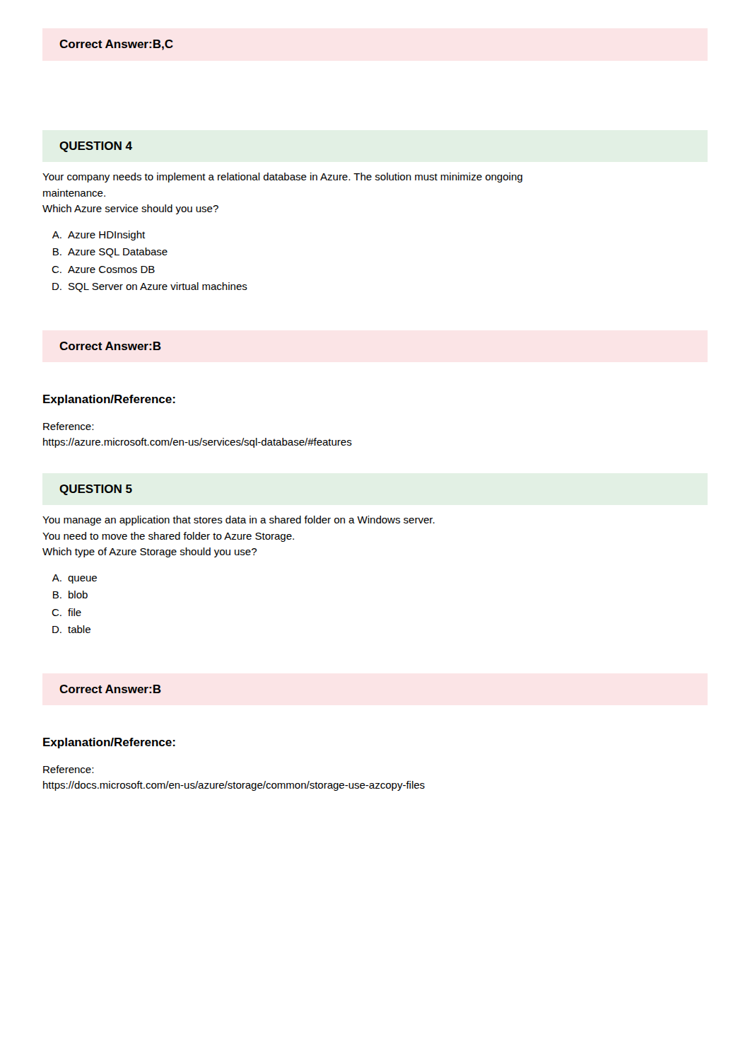Correct Answer:B,C
QUESTION 4
Your company needs to implement a relational database in Azure. The solution must minimize ongoing
maintenance.
Which Azure service should you use?
A. Azure HDInsight
B. Azure SQL Database
C. Azure Cosmos DB
D. SQL Server on Azure virtual machines
Correct Answer:B
Explanation/Reference:
Reference:
https://azure.microsoft.com/en-us/services/sql-database/#features
QUESTION 5
You manage an application that stores data in a shared folder on a Windows server.
You need to move the shared folder to Azure Storage.
Which type of Azure Storage should you use?
A. queue
B. blob
C. file
D. table
Correct Answer:B
Explanation/Reference:
Reference:
https://docs.microsoft.com/en-us/azure/storage/common/storage-use-azcopy-files